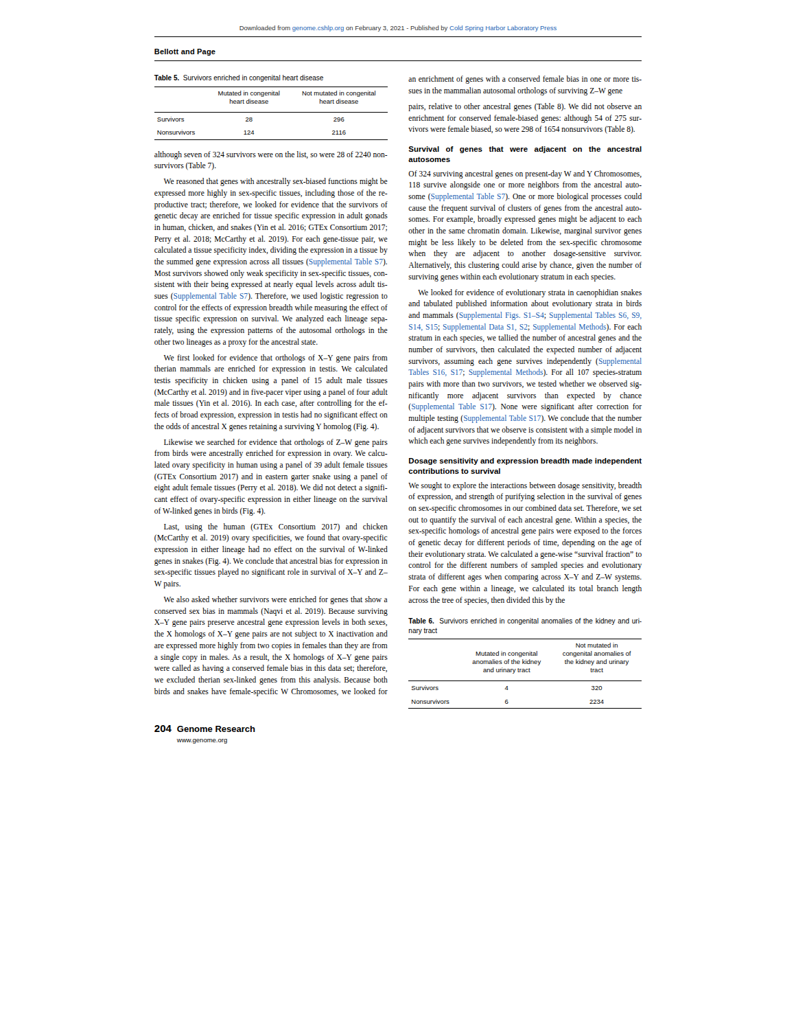Downloaded from genome.cshlp.org on February 3, 2021 - Published by Cold Spring Harbor Laboratory Press
Bellott and Page
Table 5. Survivors enriched in congenital heart disease
| | Mutated in congenital heart disease | Not mutated in congenital heart disease |
| --- | --- | --- |
| Survivors | 28 | 296 |
| Nonsurvivors | 124 | 2116 |
although seven of 324 survivors were on the list, so were 28 of 2240 nonsurvivors (Table 7).
We reasoned that genes with ancestrally sex-biased functions might be expressed more highly in sex-specific tissues, including those of the reproductive tract; therefore, we looked for evidence that the survivors of genetic decay are enriched for tissue specific expression in adult gonads in human, chicken, and snakes (Yin et al. 2016; GTEx Consortium 2017; Perry et al. 2018; McCarthy et al. 2019). For each gene-tissue pair, we calculated a tissue specificity index, dividing the expression in a tissue by the summed gene expression across all tissues (Supplemental Table S7). Most survivors showed only weak specificity in sex-specific tissues, consistent with their being expressed at nearly equal levels across adult tissues (Supplemental Table S7). Therefore, we used logistic regression to control for the effects of expression breadth while measuring the effect of tissue specific expression on survival. We analyzed each lineage separately, using the expression patterns of the autosomal orthologs in the other two lineages as a proxy for the ancestral state.
We first looked for evidence that orthologs of X–Y gene pairs from therian mammals are enriched for expression in testis. We calculated testis specificity in chicken using a panel of 15 adult male tissues (McCarthy et al. 2019) and in five-pacer viper using a panel of four adult male tissues (Yin et al. 2016). In each case, after controlling for the effects of broad expression, expression in testis had no significant effect on the odds of ancestral X genes retaining a surviving Y homolog (Fig. 4).
Likewise we searched for evidence that orthologs of Z–W gene pairs from birds were ancestrally enriched for expression in ovary. We calculated ovary specificity in human using a panel of 39 adult female tissues (GTEx Consortium 2017) and in eastern garter snake using a panel of eight adult female tissues (Perry et al. 2018). We did not detect a significant effect of ovary-specific expression in either lineage on the survival of W-linked genes in birds (Fig. 4).
Last, using the human (GTEx Consortium 2017) and chicken (McCarthy et al. 2019) ovary specificities, we found that ovary-specific expression in either lineage had no effect on the survival of W-linked genes in snakes (Fig. 4). We conclude that ancestral bias for expression in sex-specific tissues played no significant role in survival of X–Y and Z–W pairs.
We also asked whether survivors were enriched for genes that show a conserved sex bias in mammals (Naqvi et al. 2019). Because surviving X–Y gene pairs preserve ancestral gene expression levels in both sexes, the X homologs of X–Y gene pairs are not subject to X inactivation and are expressed more highly from two copies in females than they are from a single copy in males. As a result, the X homologs of X–Y gene pairs were called as having a conserved female bias in this data set; therefore, we excluded therian sex-linked genes from this analysis. Because both birds and snakes have female-specific W Chromosomes, we looked for an enrichment of genes with a conserved female bias in one or more tissues in the mammalian autosomal orthologs of surviving Z–W gene
pairs, relative to other ancestral genes (Table 8). We did not observe an enrichment for conserved female-biased genes: although 54 of 275 survivors were female biased, so were 298 of 1654 nonsurvivors (Table 8).
Survival of genes that were adjacent on the ancestral autosomes
Of 324 surviving ancestral genes on present-day W and Y Chromosomes, 118 survive alongside one or more neighbors from the ancestral autosome (Supplemental Table S7). One or more biological processes could cause the frequent survival of clusters of genes from the ancestral autosomes. For example, broadly expressed genes might be adjacent to each other in the same chromatin domain. Likewise, marginal survivor genes might be less likely to be deleted from the sex-specific chromosome when they are adjacent to another dosage-sensitive survivor. Alternatively, this clustering could arise by chance, given the number of surviving genes within each evolutionary stratum in each species.
We looked for evidence of evolutionary strata in caenophidian snakes and tabulated published information about evolutionary strata in birds and mammals (Supplemental Figs. S1–S4; Supplemental Tables S6, S9, S14, S15; Supplemental Data S1, S2; Supplemental Methods). For each stratum in each species, we tallied the number of ancestral genes and the number of survivors, then calculated the expected number of adjacent survivors, assuming each gene survives independently (Supplemental Tables S16, S17; Supplemental Methods). For all 107 species-stratum pairs with more than two survivors, we tested whether we observed significantly more adjacent survivors than expected by chance (Supplemental Table S17). None were significant after correction for multiple testing (Supplemental Table S17). We conclude that the number of adjacent survivors that we observe is consistent with a simple model in which each gene survives independently from its neighbors.
Dosage sensitivity and expression breadth made independent contributions to survival
We sought to explore the interactions between dosage sensitivity, breadth of expression, and strength of purifying selection in the survival of genes on sex-specific chromosomes in our combined data set. Therefore, we set out to quantify the survival of each ancestral gene. Within a species, the sex-specific homologs of ancestral gene pairs were exposed to the forces of genetic decay for different periods of time, depending on the age of their evolutionary strata. We calculated a gene-wise “survival fraction” to control for the different numbers of sampled species and evolutionary strata of different ages when comparing across X–Y and Z–W systems. For each gene within a lineage, we calculated its total branch length across the tree of species, then divided this by the
Table 6. Survivors enriched in congenital anomalies of the kidney and urinary tract
| | Mutated in congenital anomalies of the kidney and urinary tract | Not mutated in congenital anomalies of the kidney and urinary tract |
| --- | --- | --- |
| Survivors | 4 | 320 |
| Nonsurvivors | 6 | 2234 |
204
Genome Research
www.genome.org